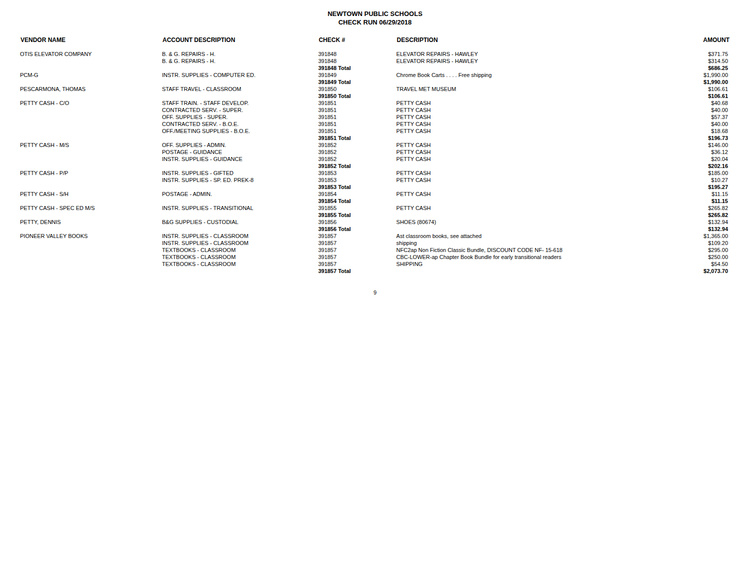NEWTOWN PUBLIC SCHOOLS
CHECK RUN 06/29/2018
| VENDOR NAME | ACCOUNT DESCRIPTION | CHECK # | DESCRIPTION | AMOUNT |
| --- | --- | --- | --- | --- |
| OTIS ELEVATOR COMPANY | B. & G. REPAIRS - H. | 391848 | ELEVATOR REPAIRS - HAWLEY | $371.75 |
| | B. & G. REPAIRS - H. | 391848 | ELEVATOR REPAIRS - HAWLEY | $314.50 |
| | | 391848 Total | | $686.25 |
| PCM-G | INSTR. SUPPLIES - COMPUTER ED. | 391849 | Chrome Book Carts . . . . Free shipping | $1,990.00 |
| | | 391849 Total | | $1,990.00 |
| PESCARMONA, THOMAS | STAFF TRAVEL - CLASSROOM | 391850 | TRAVEL MET MUSEUM | $106.61 |
| | | 391850 Total | | $106.61 |
| PETTY CASH - C/O | STAFF TRAIN. - STAFF DEVELOP. | 391851 | PETTY CASH | $40.68 |
| | CONTRACTED SERV. - SUPER. | 391851 | PETTY CASH | $40.00 |
| | OFF. SUPPLIES - SUPER. | 391851 | PETTY CASH | $57.37 |
| | CONTRACTED SERV. - B.O.E. | 391851 | PETTY CASH | $40.00 |
| | OFF./MEETING SUPPLIES - B.O.E. | 391851 | PETTY CASH | $18.68 |
| | | 391851 Total | | $196.73 |
| PETTY CASH - M/S | OFF. SUPPLIES - ADMIN. | 391852 | PETTY CASH | $146.00 |
| | POSTAGE - GUIDANCE | 391852 | PETTY CASH | $36.12 |
| | INSTR. SUPPLIES - GUIDANCE | 391852 | PETTY CASH | $20.04 |
| | | 391852 Total | | $202.16 |
| PETTY CASH - P/P | INSTR. SUPPLIES - GIFTED | 391853 | PETTY CASH | $185.00 |
| | INSTR. SUPPLIES - SP. ED. PREK-8 | 391853 | PETTY CASH | $10.27 |
| | | 391853 Total | | $195.27 |
| PETTY CASH - S/H | POSTAGE - ADMIN. | 391854 | PETTY CASH | $11.15 |
| | | 391854 Total | | $11.15 |
| PETTY CASH - SPEC ED M/S | INSTR. SUPPLIES - TRANSITIONAL | 391855 | PETTY CASH | $265.82 |
| | | 391855 Total | | $265.82 |
| PETTY, DENNIS | B&G SUPPLIES - CUSTODIAL | 391856 | SHOES (80674) | $132.94 |
| | | 391856 Total | | $132.94 |
| PIONEER VALLEY BOOKS | INSTR. SUPPLIES - CLASSROOM | 391857 | Ast classroom books, see attached | $1,365.00 |
| | INSTR. SUPPLIES - CLASSROOM | 391857 | shipping | $109.20 |
| | TEXTBOOKS - CLASSROOM | 391857 | NFC2ap Non Fiction Classic Bundle, DISCOUNT CODE NF- 15-618 | $295.00 |
| | TEXTBOOKS - CLASSROOM | 391857 | CBC-LOWER-ap Chapter Book Bundle for early transitional readers | $250.00 |
| | TEXTBOOKS - CLASSROOM | 391857 | SHIPPING | $54.50 |
| | | 391857 Total | | $2,073.70 |
9